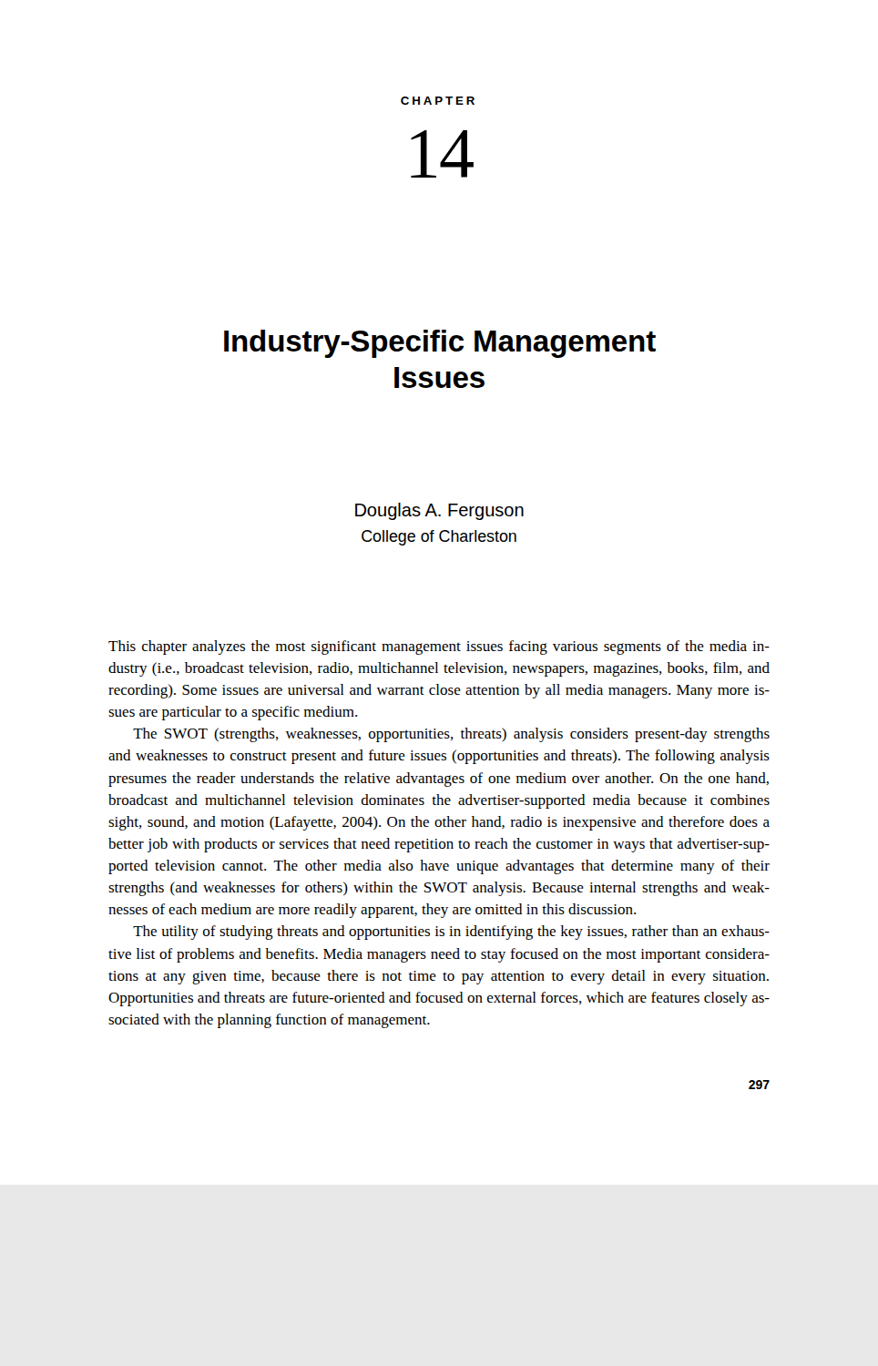Chapter
14
Industry-Specific Management
Issues
Douglas A. Ferguson
College of Charleston
This chapter analyzes the most significant management issues facing various segments of the media industry (i.e., broadcast television, radio, multichannel television, newspapers, magazines, books, film, and recording). Some issues are universal and warrant close attention by all media managers. Many more issues are particular to a specific medium.
The SWOT (strengths, weaknesses, opportunities, threats) analysis considers present-day strengths and weaknesses to construct present and future issues (opportunities and threats). The following analysis presumes the reader understands the relative advantages of one medium over another. On the one hand, broadcast and multichannel television dominates the advertiser-supported media because it combines sight, sound, and motion (Lafayette, 2004). On the other hand, radio is inexpensive and therefore does a better job with products or services that need repetition to reach the customer in ways that advertiser-supported television cannot. The other media also have unique advantages that determine many of their strengths (and weaknesses for others) within the SWOT analysis. Because internal strengths and weaknesses of each medium are more readily apparent, they are omitted in this discussion.
The utility of studying threats and opportunities is in identifying the key issues, rather than an exhaustive list of problems and benefits. Media managers need to stay focused on the most important considerations at any given time, because there is not time to pay attention to every detail in every situation. Opportunities and threats are future-oriented and focused on external forces, which are features closely associated with the planning function of management.
297